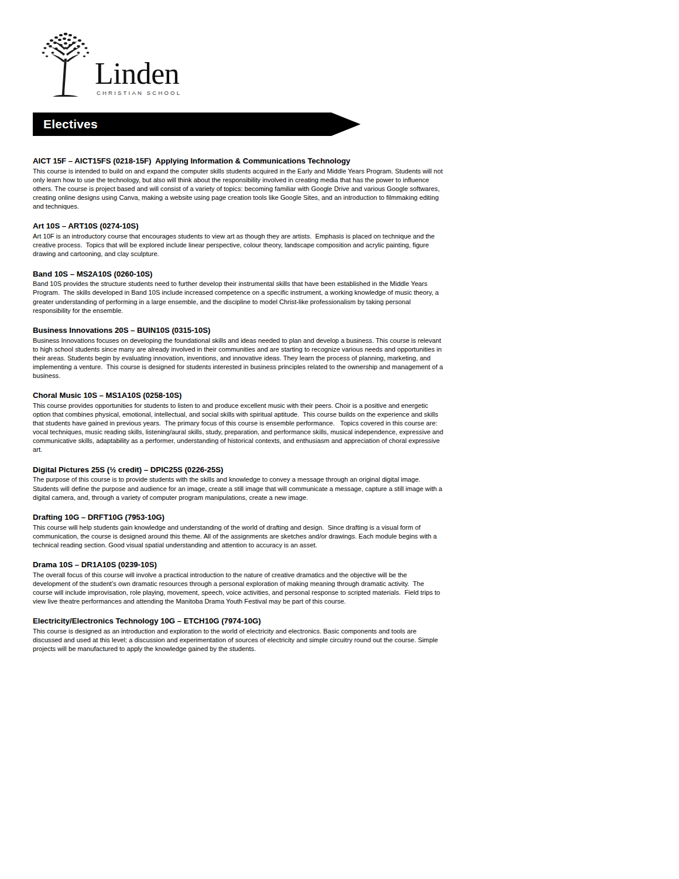Linden
CHRISTIAN SCHOOL
Electives
AICT 15F – AICT15FS (0218-15F) Applying Information & Communications Technology
This course is intended to build on and expand the computer skills students acquired in the Early and Middle Years Program. Students will not only learn how to use the technology, but also will think about the responsibility involved in creating media that has the power to influence others. The course is project based and will consist of a variety of topics: becoming familiar with Google Drive and various Google softwares, creating online designs using Canva, making a website using page creation tools like Google Sites, and an introduction to filmmaking editing and techniques.
Art 10S – ART10S (0274-10S)
Art 10F is an introductory course that encourages students to view art as though they are artists. Emphasis is placed on technique and the creative process. Topics that will be explored include linear perspective, colour theory, landscape composition and acrylic painting, figure drawing and cartooning, and clay sculpture.
Band 10S – MS2A10S (0260-10S)
Band 10S provides the structure students need to further develop their instrumental skills that have been established in the Middle Years Program. The skills developed in Band 10S include increased competence on a specific instrument, a working knowledge of music theory, a greater understanding of performing in a large ensemble, and the discipline to model Christ-like professionalism by taking personal responsibility for the ensemble.
Business Innovations 20S – BUIN10S (0315-10S)
Business Innovations focuses on developing the foundational skills and ideas needed to plan and develop a business. This course is relevant to high school students since many are already involved in their communities and are starting to recognize various needs and opportunities in their areas. Students begin by evaluating innovation, inventions, and innovative ideas. They learn the process of planning, marketing, and implementing a venture. This course is designed for students interested in business principles related to the ownership and management of a business.
Choral Music 10S – MS1A10S (0258-10S)
This course provides opportunities for students to listen to and produce excellent music with their peers. Choir is a positive and energetic option that combines physical, emotional, intellectual, and social skills with spiritual aptitude. This course builds on the experience and skills that students have gained in previous years. The primary focus of this course is ensemble performance. Topics covered in this course are: vocal techniques, music reading skills, listening/aural skills, study, preparation, and performance skills, musical independence, expressive and communicative skills, adaptability as a performer, understanding of historical contexts, and enthusiasm and appreciation of choral expressive art.
Digital Pictures 25S (½ credit) – DPIC25S (0226-25S)
The purpose of this course is to provide students with the skills and knowledge to convey a message through an original digital image. Students will define the purpose and audience for an image, create a still image that will communicate a message, capture a still image with a digital camera, and, through a variety of computer program manipulations, create a new image.
Drafting 10G – DRFT10G (7953-10G)
This course will help students gain knowledge and understanding of the world of drafting and design. Since drafting is a visual form of communication, the course is designed around this theme. All of the assignments are sketches and/or drawings. Each module begins with a technical reading section. Good visual spatial understanding and attention to accuracy is an asset.
Drama 10S – DR1A10S (0239-10S)
The overall focus of this course will involve a practical introduction to the nature of creative dramatics and the objective will be the development of the student’s own dramatic resources through a personal exploration of making meaning through dramatic activity. The course will include improvisation, role playing, movement, speech, voice activities, and personal response to scripted materials. Field trips to view live theatre performances and attending the Manitoba Drama Youth Festival may be part of this course.
Electricity/Electronics Technology 10G – ETCH10G (7974-10G)
This course is designed as an introduction and exploration to the world of electricity and electronics. Basic components and tools are discussed and used at this level; a discussion and experimentation of sources of electricity and simple circuitry round out the course. Simple projects will be manufactured to apply the knowledge gained by the students.